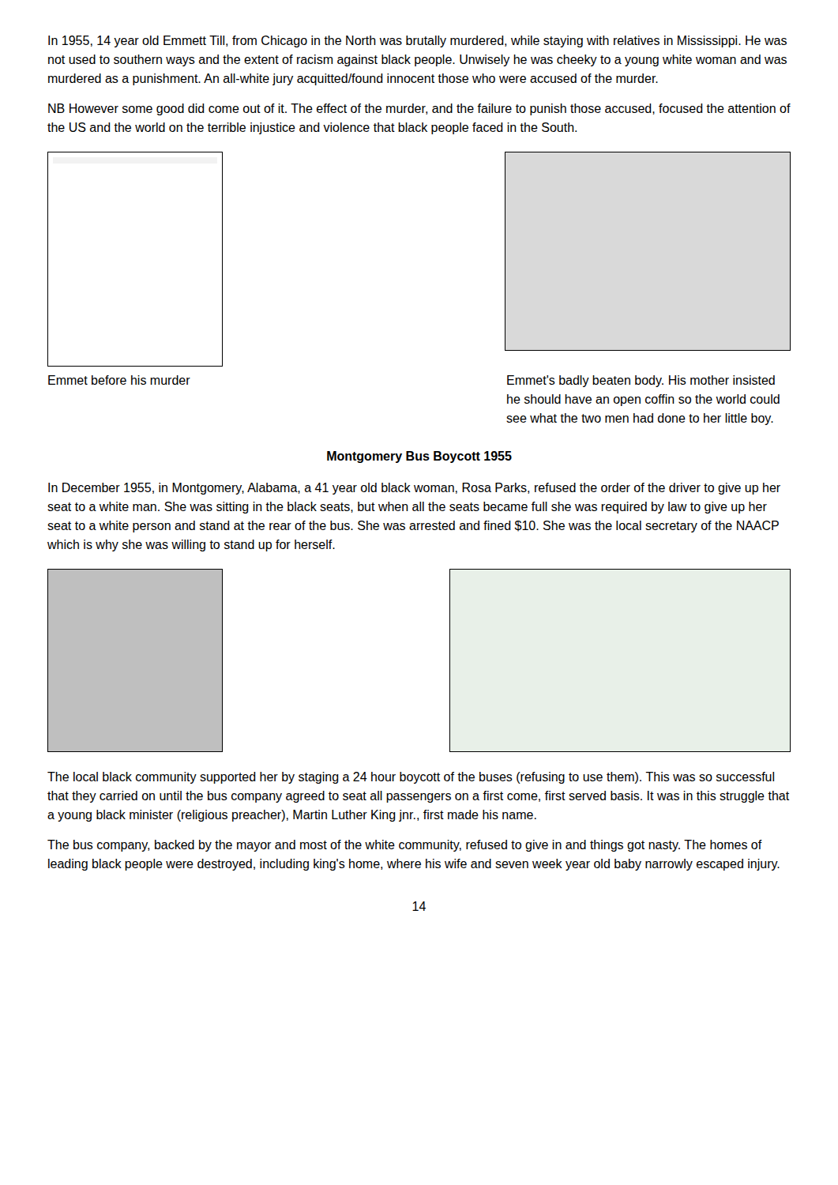In 1955, 14 year old Emmett Till, from Chicago in the North was brutally murdered, while staying with relatives in Mississippi. He was not used to southern ways and the extent of racism against black people. Unwisely he was cheeky to a young white woman and was murdered as a punishment. An all-white jury acquitted/found innocent those who were accused of the murder.
NB However some good did come out of it. The effect of the murder, and the failure to punish those accused, focused the attention of the US and the world on the terrible injustice and violence that black people faced in the South.
Emmet before his murder
Emmet's badly beaten body. His mother insisted he should have an open coffin so the world could see what the two men had done to her little boy.
Montgomery Bus Boycott 1955
In December 1955, in Montgomery, Alabama, a 41 year old black woman, Rosa Parks, refused the order of the driver to give up her seat to a white man. She was sitting in the black seats, but when all the seats became full she was required by law to give up her seat to a white person and stand at the rear of the bus. She was arrested and fined $10. She was the local secretary of the NAACP which is why she was willing to stand up for herself.
The local black community supported her by staging a 24 hour boycott of the buses (refusing to use them). This was so successful that they carried on until the bus company agreed to seat all passengers on a first come, first served basis. It was in this struggle that a young black minister (religious preacher), Martin Luther King jnr., first made his name.
The bus company, backed by the mayor and most of the white community, refused to give in and things got nasty. The homes of leading black people were destroyed, including king's home, where his wife and seven week year old baby narrowly escaped injury.
14